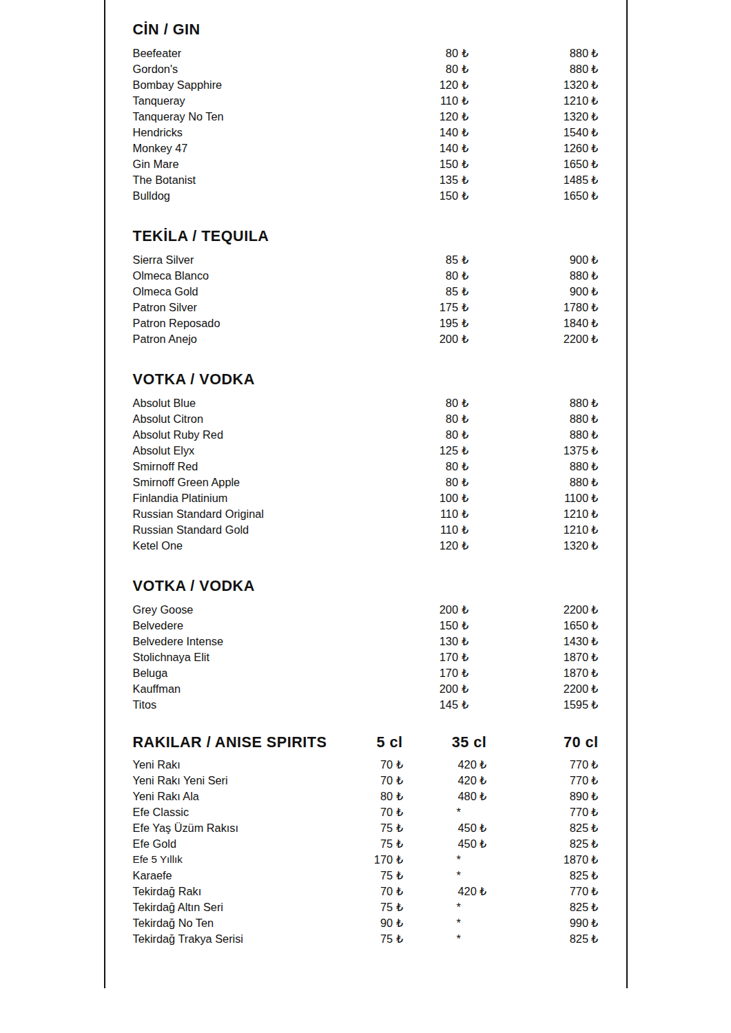CİN / GIN
| Beefeater | 80 ₺ | 880 ₺ |
| Gordon's | 80 ₺ | 880 ₺ |
| Bombay Sapphire | 120 ₺ | 1320 ₺ |
| Tanqueray | 110 ₺ | 1210 ₺ |
| Tanqueray No Ten | 120 ₺ | 1320 ₺ |
| Hendricks | 140 ₺ | 1540 ₺ |
| Monkey 47 | 140 ₺ | 1260 ₺ |
| Gin Mare | 150 ₺ | 1650 ₺ |
| The Botanist | 135 ₺ | 1485 ₺ |
| Bulldog | 150 ₺ | 1650 ₺ |
TEKİLA / TEQUILA
| Sierra Silver | 85 ₺ | 900 ₺ |
| Olmeca Blanco | 80 ₺ | 880 ₺ |
| Olmeca Gold | 85 ₺ | 900 ₺ |
| Patron Silver | 175 ₺ | 1780 ₺ |
| Patron Reposado | 195 ₺ | 1840 ₺ |
| Patron Anejo | 200 ₺ | 2200 ₺ |
VOTKA / VODKA
| Absolut Blue | 80 ₺ | 880 ₺ |
| Absolut Citron | 80 ₺ | 880 ₺ |
| Absolut Ruby Red | 80 ₺ | 880 ₺ |
| Absolut Elyx | 125 ₺ | 1375 ₺ |
| Smirnoff Red | 80 ₺ | 880 ₺ |
| Smirnoff Green Apple | 80 ₺ | 880 ₺ |
| Finlandia Platinium | 100 ₺ | 1100 ₺ |
| Russian Standard Original | 110 ₺ | 1210 ₺ |
| Russian Standard Gold | 110 ₺ | 1210 ₺ |
| Ketel One | 120 ₺ | 1320 ₺ |
VOTKA / VODKA
| Grey Goose | 200 ₺ | 2200 ₺ |
| Belvedere | 150 ₺ | 1650 ₺ |
| Belvedere Intense | 130 ₺ | 1430 ₺ |
| Stolichnaya Elit | 170 ₺ | 1870 ₺ |
| Beluga | 170 ₺ | 1870 ₺ |
| Kauffman | 200 ₺ | 2200 ₺ |
| Titos | 145 ₺ | 1595 ₺ |
| RAKILAR / ANISE SPIRITS | 5 cl | 35 cl | 70 cl |
| Yeni Rakı | 70 ₺ | 420 ₺ | 770 ₺ |
| Yeni Rakı Yeni Seri | 70 ₺ | 420 ₺ | 770 ₺ |
| Yeni Rakı Ala | 80 ₺ | 480 ₺ | 890 ₺ |
| Efe Classic | 70 ₺ | * | 770 ₺ |
| Efe Yaş Üzüm Rakısı | 75 ₺ | 450 ₺ | 825 ₺ |
| Efe Gold | 75 ₺ | 450 ₺ | 825 ₺ |
| Efe 5 Yıllık | 170 ₺ | * | 1870 ₺ |
| Karaefe | 75 ₺ | * | 825 ₺ |
| Tekirdağ Rakı | 70 ₺ | 420 ₺ | 770 ₺ |
| Tekirdağ Altın Seri | 75 ₺ | * | 825 ₺ |
| Tekirdağ No Ten | 90 ₺ | * | 990 ₺ |
| Tekirdağ Trakya Serisi | 75 ₺ | * | 825 ₺ |